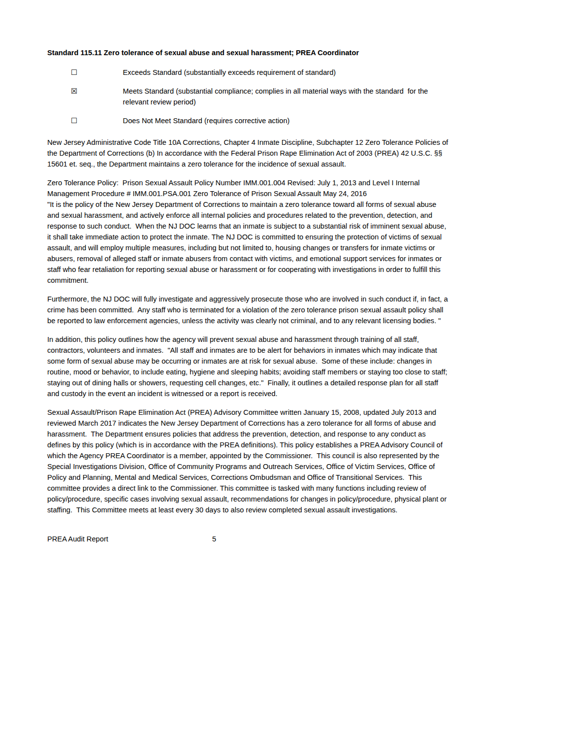Standard 115.11 Zero tolerance of sexual abuse and sexual harassment; PREA Coordinator
☐ Exceeds Standard (substantially exceeds requirement of standard)
☒ Meets Standard (substantial compliance; complies in all material ways with the standard for the relevant review period)
☐ Does Not Meet Standard (requires corrective action)
New Jersey Administrative Code Title 10A Corrections, Chapter 4 Inmate Discipline, Subchapter 12 Zero Tolerance Policies of the Department of Corrections (b) In accordance with the Federal Prison Rape Elimination Act of 2003 (PREA) 42 U.S.C. §§ 15601 et. seq., the Department maintains a zero tolerance for the incidence of sexual assault.
Zero Tolerance Policy: Prison Sexual Assault Policy Number IMM.001.004 Revised: July 1, 2013 and Level I Internal Management Procedure # IMM.001.PSA.001 Zero Tolerance of Prison Sexual Assault May 24, 2016
"It is the policy of the New Jersey Department of Corrections to maintain a zero tolerance toward all forms of sexual abuse and sexual harassment, and actively enforce all internal policies and procedures related to the prevention, detection, and response to such conduct. When the NJ DOC learns that an inmate is subject to a substantial risk of imminent sexual abuse, it shall take immediate action to protect the inmate. The NJ DOC is committed to ensuring the protection of victims of sexual assault, and will employ multiple measures, including but not limited to, housing changes or transfers for inmate victims or abusers, removal of alleged staff or inmate abusers from contact with victims, and emotional support services for inmates or staff who fear retaliation for reporting sexual abuse or harassment or for cooperating with investigations in order to fulfill this commitment.
Furthermore, the NJ DOC will fully investigate and aggressively prosecute those who are involved in such conduct if, in fact, a crime has been committed. Any staff who is terminated for a violation of the zero tolerance prison sexual assault policy shall be reported to law enforcement agencies, unless the activity was clearly not criminal, and to any relevant licensing bodies. "
In addition, this policy outlines how the agency will prevent sexual abuse and harassment through training of all staff, contractors, volunteers and inmates. "All staff and inmates are to be alert for behaviors in inmates which may indicate that some form of sexual abuse may be occurring or inmates are at risk for sexual abuse. Some of these include: changes in routine, mood or behavior, to include eating, hygiene and sleeping habits; avoiding staff members or staying too close to staff; staying out of dining halls or showers, requesting cell changes, etc." Finally, it outlines a detailed response plan for all staff and custody in the event an incident is witnessed or a report is received.
Sexual Assault/Prison Rape Elimination Act (PREA) Advisory Committee written January 15, 2008, updated July 2013 and reviewed March 2017 indicates the New Jersey Department of Corrections has a zero tolerance for all forms of abuse and harassment. The Department ensures policies that address the prevention, detection, and response to any conduct as defines by this policy (which is in accordance with the PREA definitions). This policy establishes a PREA Advisory Council of which the Agency PREA Coordinator is a member, appointed by the Commissioner. This council is also represented by the Special Investigations Division, Office of Community Programs and Outreach Services, Office of Victim Services, Office of Policy and Planning, Mental and Medical Services, Corrections Ombudsman and Office of Transitional Services. This committee provides a direct link to the Commissioner. This committee is tasked with many functions including review of policy/procedure, specific cases involving sexual assault, recommendations for changes in policy/procedure, physical plant or staffing. This Committee meets at least every 30 days to also review completed sexual assault investigations.
PREA Audit Report 5